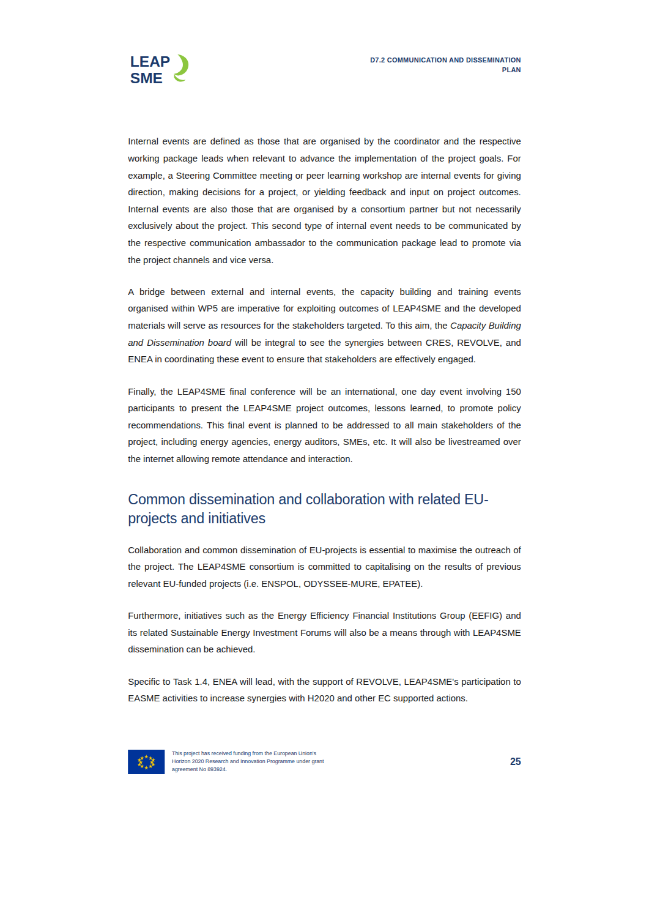LEAP SME
D7.2 COMMUNICATION AND DISSEMINATION
PLAN
Internal events are defined as those that are organised by the coordinator and the respective working package leads when relevant to advance the implementation of the project goals. For example, a Steering Committee meeting or peer learning workshop are internal events for giving direction, making decisions for a project, or yielding feedback and input on project outcomes. Internal events are also those that are organised by a consortium partner but not necessarily exclusively about the project. This second type of internal event needs to be communicated by the respective communication ambassador to the communication package lead to promote via the project channels and vice versa.
A bridge between external and internal events, the capacity building and training events organised within WP5 are imperative for exploiting outcomes of LEAP4SME and the developed materials will serve as resources for the stakeholders targeted. To this aim, the Capacity Building and Dissemination board will be integral to see the synergies between CRES, REVOLVE, and ENEA in coordinating these event to ensure that stakeholders are effectively engaged.
Finally, the LEAP4SME final conference will be an international, one day event involving 150 participants to present the LEAP4SME project outcomes, lessons learned, to promote policy recommendations. This final event is planned to be addressed to all main stakeholders of the project, including energy agencies, energy auditors, SMEs, etc. It will also be livestreamed over the internet allowing remote attendance and interaction.
Common dissemination and collaboration with related EU-projects and initiatives
Collaboration and common dissemination of EU-projects is essential to maximise the outreach of the project. The LEAP4SME consortium is committed to capitalising on the results of previous relevant EU-funded projects (i.e. ENSPOL, ODYSSEE-MURE, EPATEE).
Furthermore, initiatives such as the Energy Efficiency Financial Institutions Group (EEFIG) and its related Sustainable Energy Investment Forums will also be a means through with LEAP4SME dissemination can be achieved.
Specific to Task 1.4, ENEA will lead, with the support of REVOLVE, LEAP4SME's participation to EASME activities to increase synergies with H2020 and other EC supported actions.
This project has received funding from the European Union's
Horizon 2020 Research and Innovation Programme under grant
agreement No 893924.
25